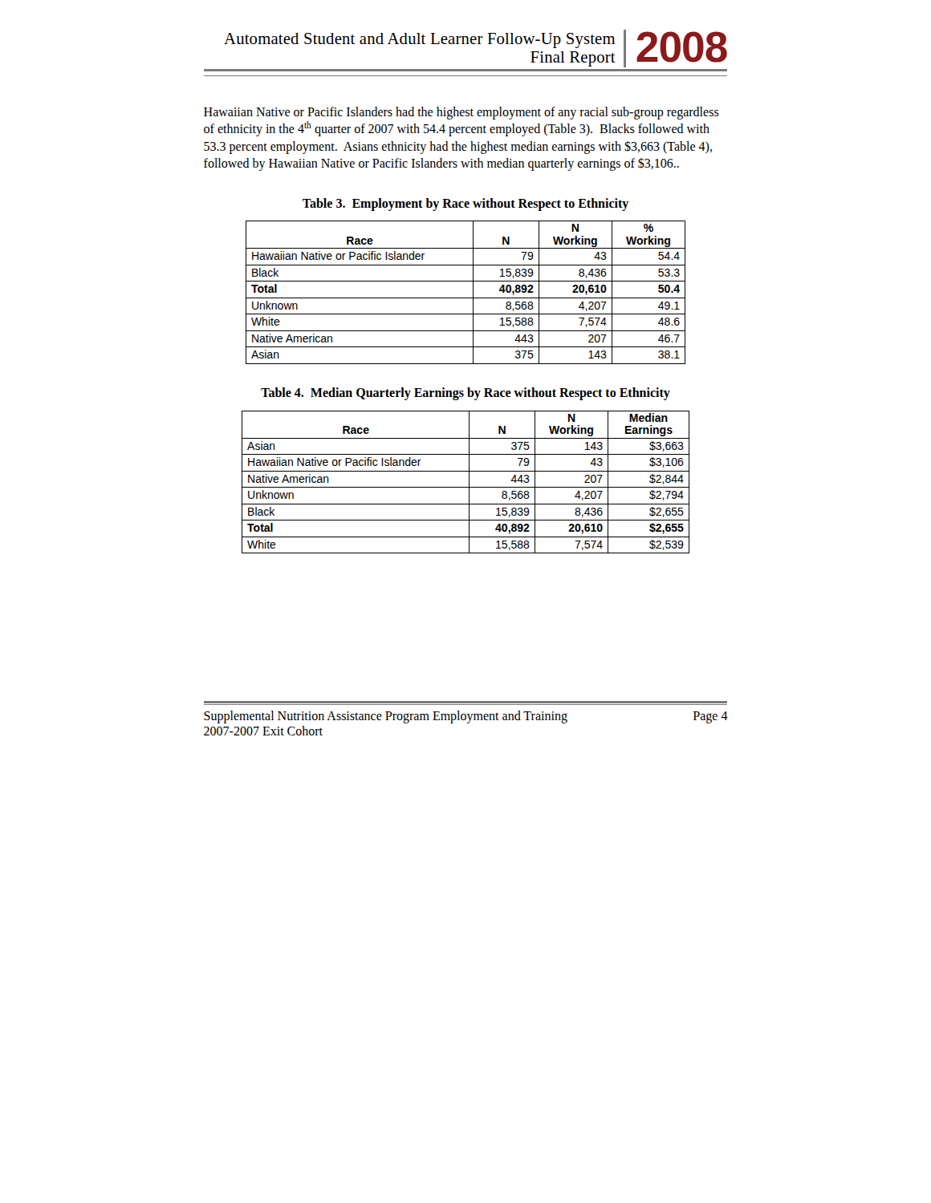Automated Student and Adult Learner Follow-Up System
Final Report
2008
Hawaiian Native or Pacific Islanders had the highest employment of any racial sub-group regardless of ethnicity in the 4th quarter of 2007 with 54.4 percent employed (Table 3). Blacks followed with 53.3 percent employment. Asians ethnicity had the highest median earnings with $3,663 (Table 4), followed by Hawaiian Native or Pacific Islanders with median quarterly earnings of $3,106..
Table 3. Employment by Race without Respect to Ethnicity
| Race | N | N Working | % Working |
| --- | --- | --- | --- |
| Hawaiian Native or Pacific Islander | 79 | 43 | 54.4 |
| Black | 15,839 | 8,436 | 53.3 |
| Total | 40,892 | 20,610 | 50.4 |
| Unknown | 8,568 | 4,207 | 49.1 |
| White | 15,588 | 7,574 | 48.6 |
| Native American | 443 | 207 | 46.7 |
| Asian | 375 | 143 | 38.1 |
Table 4. Median Quarterly Earnings by Race without Respect to Ethnicity
| Race | N | N Working | Median Earnings |
| --- | --- | --- | --- |
| Asian | 375 | 143 | $3,663 |
| Hawaiian Native or Pacific Islander | 79 | 43 | $3,106 |
| Native American | 443 | 207 | $2,844 |
| Unknown | 8,568 | 4,207 | $2,794 |
| Black | 15,839 | 8,436 | $2,655 |
| Total | 40,892 | 20,610 | $2,655 |
| White | 15,588 | 7,574 | $2,539 |
Supplemental Nutrition Assistance Program Employment and Training
2007-2007 Exit Cohort
Page 4